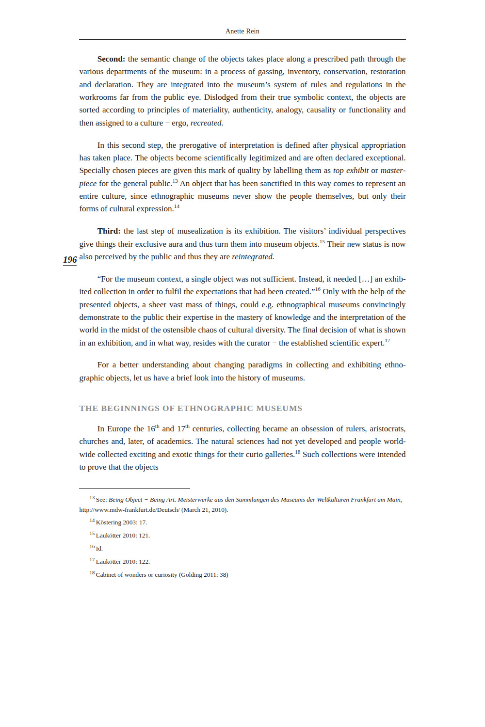Anette Rein
196
Second: the semantic change of the objects takes place along a prescribed path through the various departments of the museum: in a process of gassing, inventory, conservation, restoration and declaration. They are integrated into the museum’s system of rules and regulations in the workrooms far from the public eye. Dislodged from their true symbolic context, the objects are sorted according to principles of materiality, authenticity, analogy, causality or functionality and then assigned to a culture − ergo, recreated.
In this second step, the prerogative of interpretation is defined after physical appropriation has taken place. The objects become scientifically legitimized and are often declared exceptional. Specially chosen pieces are given this mark of quality by labelling them as top exhibit or masterpiece for the general public.13 An object that has been sanctified in this way comes to represent an entire culture, since ethnographic museums never show the people themselves, but only their forms of cultural expression.14
Third: the last step of musealization is its exhibition. The visitors’ individual perspectives give things their exclusive aura and thus turn them into museum objects.15 Their new status is now also perceived by the public and thus they are reintegrated.
“For the museum context, a single object was not sufficient. Instead, it needed […] an exhibited collection in order to fulfil the expectations that had been created.”16 Only with the help of the presented objects, a sheer vast mass of things, could e.g. ethnographical museums convincingly demonstrate to the public their expertise in the mastery of knowledge and the interpretation of the world in the midst of the ostensible chaos of cultural diversity. The final decision of what is shown in an exhibition, and in what way, resides with the curator − the established scientific expert.17
For a better understanding about changing paradigms in collecting and exhibiting ethnographic objects, let us have a brief look into the history of museums.
The beginnings of ethnographic museums
In Europe the 16th and 17th centuries, collecting became an obsession of rulers, aristocrats, churches and, later, of academics. The natural sciences had not yet developed and people worldwide collected exciting and exotic things for their curio galleries.18 Such collections were intended to prove that the objects
13 See: Being Object − Being Art. Meisterwerke aus den Sammlungen des Museums der Weltkulturen Frankfurt am Main, http://www.mdw-frankfurt.de/Deutsch/ (March 21, 2010).
14 Köstering 2003: 17.
15 Laukötter 2010: 121.
16 Id.
17 Laukötter 2010: 122.
18 Cabinet of wonders or curiosity (Golding 2011: 38)